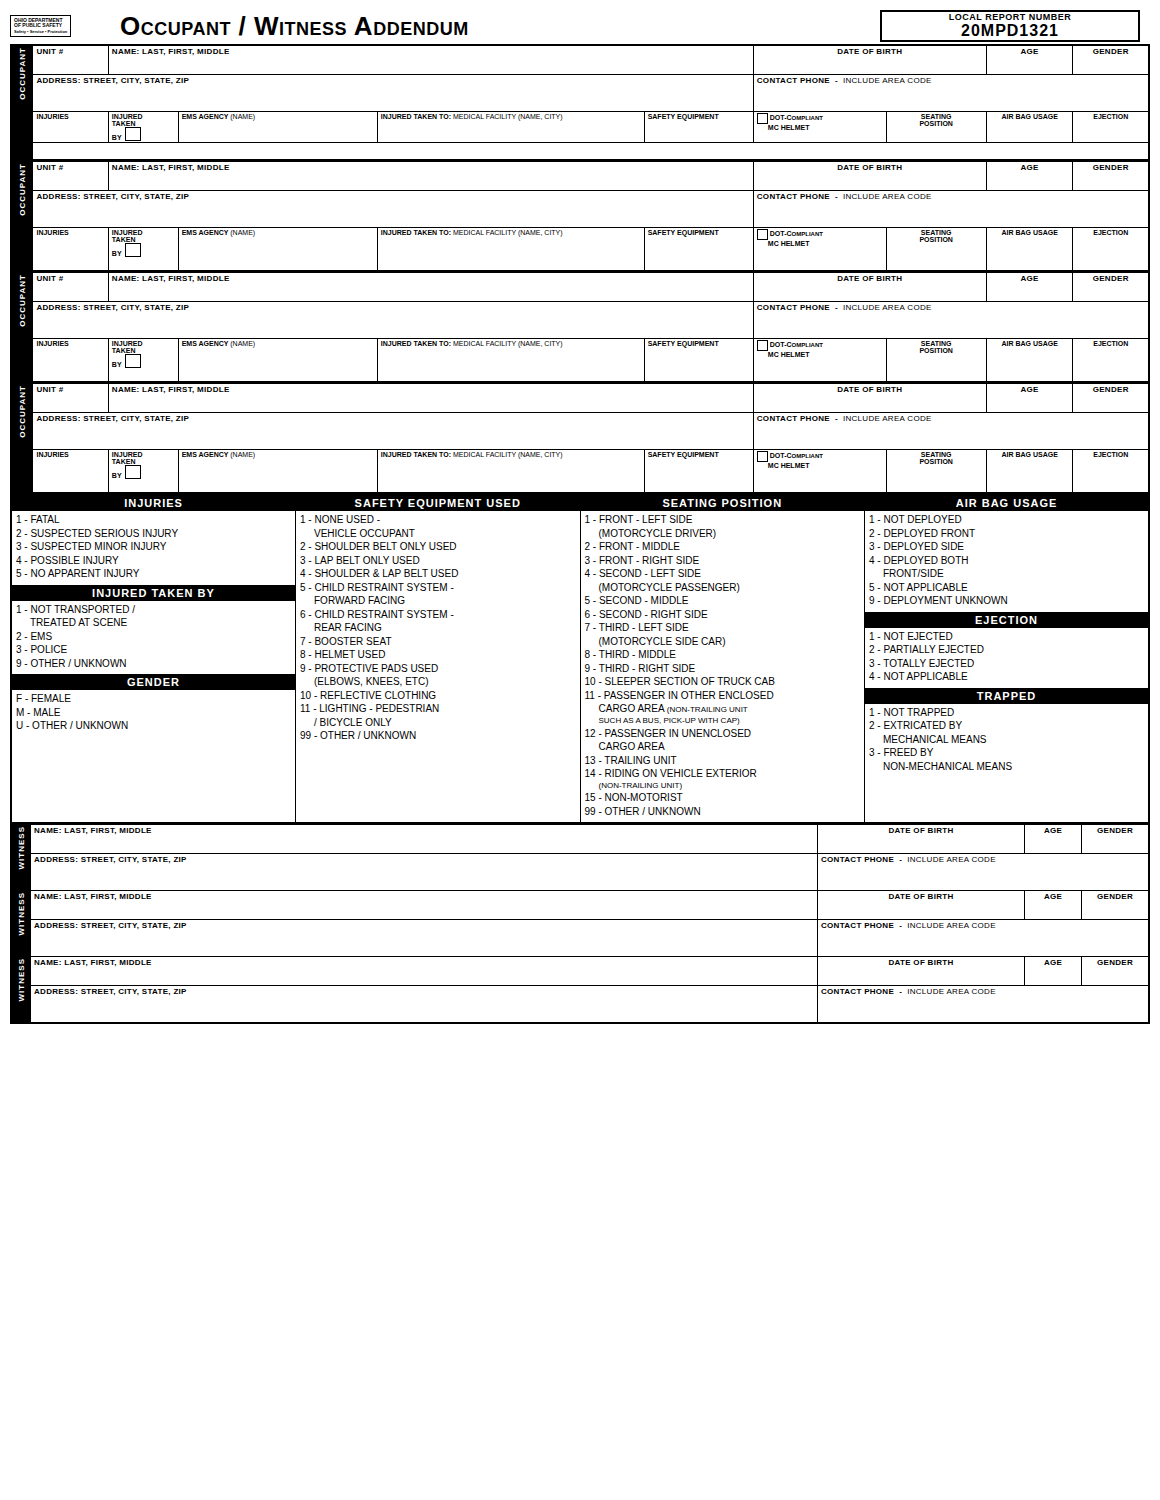| OHIO DEPARTMENT OF PUBLIC SAFETY Safety • Service • Protection | Occupant / Witness Addendum | / LOCAL REPORT NUMBER / / 20MPD1321 / |
| OCCUPANT | UNIT # | NAME: LAST, FIRST, MIDDLE | DATE OF BIRTH | AGE | GENDER |
| ADDRESS: STREET, CITY, STATE, ZIP | CONTACT PHONE - INCLUDE AREA CODE |
| INJURIES | INJURED TAKEN BY | EMS AGENCY (NAME) | INJURED TAKEN TO: MEDICAL FACILITY (NAME, CITY) | SAFETY EQUIPMENT | DOT-C OMPLIANT MC HELMET | SEATING POSITION | AIR BAG USAGE | EJECTION |
| OCCUPANT | UNIT # | NAME: LAST, FIRST, MIDDLE | DATE OF BIRTH | AGE | GENDER |
| ADDRESS: STREET, CITY, STATE, ZIP | CONTACT PHONE - INCLUDE AREA CODE |
| INJURIES | INJURED TAKEN BY | EMS AGENCY (NAME) | INJURED TAKEN TO: MEDICAL FACILITY (NAME, CITY) | SAFETY EQUIPMENT | DOT-C OMPLIANT MC HELMET | SEATING POSITION | AIR BAG USAGE | EJECTION |
| OCCUPANT | UNIT # | NAME: LAST, FIRST, MIDDLE | DATE OF BIRTH | AGE | GENDER |
| ADDRESS: STREET, CITY, STATE, ZIP | CONTACT PHONE - INCLUDE AREA CODE |
| INJURIES | INJURED TAKEN BY | EMS AGENCY (NAME) | INJURED TAKEN TO: MEDICAL FACILITY (NAME, CITY) | SAFETY EQUIPMENT | DOT-C OMPLIANT MC HELMET | SEATING POSITION | AIR BAG USAGE | EJECTION |
| OCCUPANT | UNIT # | NAME: LAST, FIRST, MIDDLE | DATE OF BIRTH | AGE | GENDER |
| ADDRESS: STREET, CITY, STATE, ZIP | CONTACT PHONE - INCLUDE AREA CODE |
| INJURIES | INJURED TAKEN BY | EMS AGENCY (NAME) | INJURED TAKEN TO: MEDICAL FACILITY (NAME, CITY) | SAFETY EQUIPMENT | DOT-C OMPLIANT MC HELMET | SEATING POSITION | AIR BAG USAGE | EJECTION |
| INJURIES 1 - FATAL 2 - SUSPECTED SERIOUS INJURY 3 - SUSPECTED MINOR INJURY 4 - POSSIBLE INJURY 5 - NO APPARENT INJURY INJURED TAKEN BY 1 - NOT TRANSPORTED / TREATED AT SCENE 2 - EMS 3 - POLICE 9 - OTHER / UNKNOWN GENDER F - FEMALE M - MALE U - OTHER / UNKNOWN | SAFETY EQUIPMENT USED 1 - NONE USED - VEHICLE OCCUPANT 2 - SHOULDER BELT ONLY USED 3 - LAP BELT ONLY USED 4 - SHOULDER & LAP BELT USED 5 - CHILD RESTRAINT SYSTEM - FORWARD FACING 6 - CHILD RESTRAINT SYSTEM - REAR FACING 7 - BOOSTER SEAT 8 - HELMET USED 9 - PROTECTIVE PADS USED (ELBOWS, KNEES, ETC) 10 - REFLECTIVE CLOTHING 11 - LIGHTING - PEDESTRIAN / BICYCLE ONLY 99 - OTHER / UNKNOWN | SEATING POSITION 1 - FRONT - LEFT SIDE (MOTORCYCLE DRIVER) 2 - FRONT - MIDDLE 3 - FRONT - RIGHT SIDE 4 - SECOND - LEFT SIDE (MOTORCYCLE PASSENGER) 5 - SECOND - MIDDLE 6 - SECOND - RIGHT SIDE 7 - THIRD - LEFT SIDE (MOTORCYCLE SIDE CAR) 8 - THIRD - MIDDLE 9 - THIRD - RIGHT SIDE 10 - SLEEPER SECTION OF TRUCK CAB 11 - PASSENGER IN OTHER ENCLOSED CARGO AREA (NON-TRAILING UNIT SUCH AS A BUS, PICK-UP WITH CAP) 12 - PASSENGER IN UNENCLOSED CARGO AREA 13 - TRAILING UNIT 14 - RIDING ON VEHICLE EXTERIOR (NON-TRAILING UNIT) 15 - NON-MOTORIST 99 - OTHER / UNKNOWN | AIR BAG USAGE 1 - NOT DEPLOYED 2 - DEPLOYED FRONT 3 - DEPLOYED SIDE 4 - DEPLOYED BOTH FRONT/SIDE 5 - NOT APPLICABLE 9 - DEPLOYMENT UNKNOWN EJECTION 1 - NOT EJECTED 2 - PARTIALLY EJECTED 3 - TOTALLY EJECTED 4 - NOT APPLICABLE TRAPPED 1 - NOT TRAPPED 2 - EXTRICATED BY MECHANICAL MEANS 3 - FREED BY NON-MECHANICAL MEANS |
| WITNESS | NAME: LAST, FIRST, MIDDLE | DATE OF BIRTH | AGE | GENDER |
| ADDRESS: STREET, CITY, STATE, ZIP | CONTACT PHONE - INCLUDE AREA CODE |
| WITNESS | NAME: LAST, FIRST, MIDDLE | DATE OF BIRTH | AGE | GENDER |
| ADDRESS: STREET, CITY, STATE, ZIP | CONTACT PHONE - INCLUDE AREA CODE |
| WITNESS | NAME: LAST, FIRST, MIDDLE | DATE OF BIRTH | AGE | GENDER |
| ADDRESS: STREET, CITY, STATE, ZIP | CONTACT PHONE - INCLUDE AREA CODE |